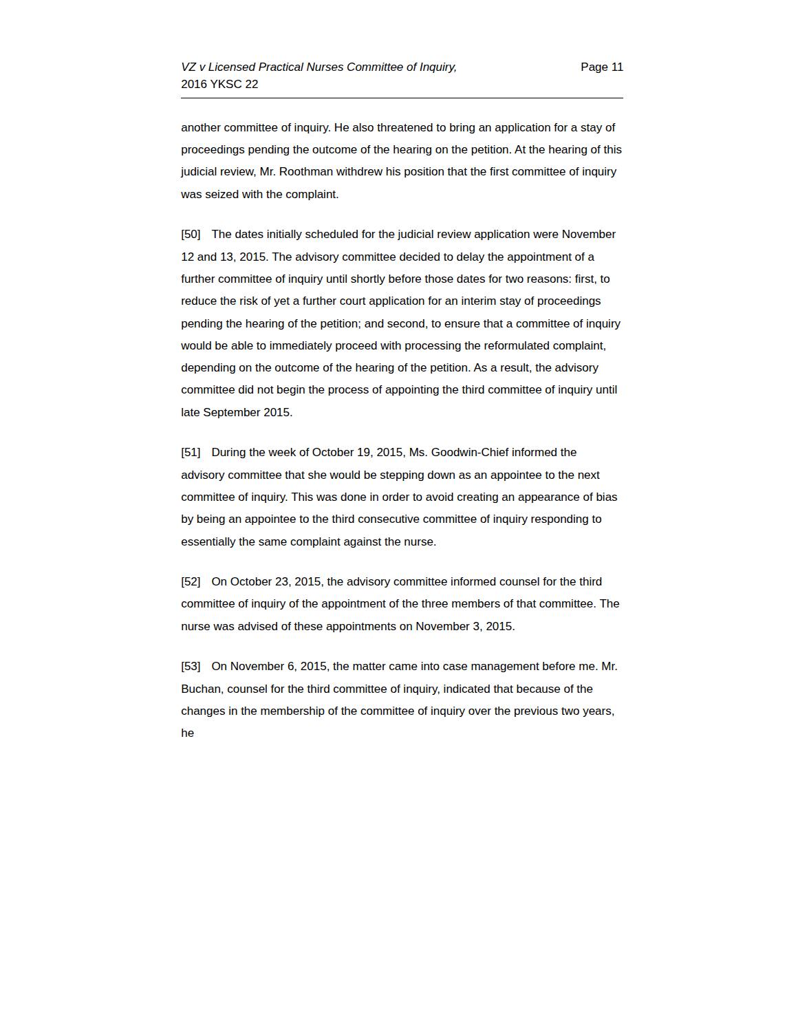VZ v Licensed Practical Nurses Committee of Inquiry,
2016 YKSC 22
Page 11
another committee of inquiry. He also threatened to bring an application for a stay of proceedings pending the outcome of the hearing on the petition. At the hearing of this judicial review, Mr. Roothman withdrew his position that the first committee of inquiry was seized with the complaint.
[50] The dates initially scheduled for the judicial review application were November 12 and 13, 2015. The advisory committee decided to delay the appointment of a further committee of inquiry until shortly before those dates for two reasons: first, to reduce the risk of yet a further court application for an interim stay of proceedings pending the hearing of the petition; and second, to ensure that a committee of inquiry would be able to immediately proceed with processing the reformulated complaint, depending on the outcome of the hearing of the petition. As a result, the advisory committee did not begin the process of appointing the third committee of inquiry until late September 2015.
[51] During the week of October 19, 2015, Ms. Goodwin-Chief informed the advisory committee that she would be stepping down as an appointee to the next committee of inquiry. This was done in order to avoid creating an appearance of bias by being an appointee to the third consecutive committee of inquiry responding to essentially the same complaint against the nurse.
[52] On October 23, 2015, the advisory committee informed counsel for the third committee of inquiry of the appointment of the three members of that committee. The nurse was advised of these appointments on November 3, 2015.
[53] On November 6, 2015, the matter came into case management before me. Mr. Buchan, counsel for the third committee of inquiry, indicated that because of the changes in the membership of the committee of inquiry over the previous two years, he